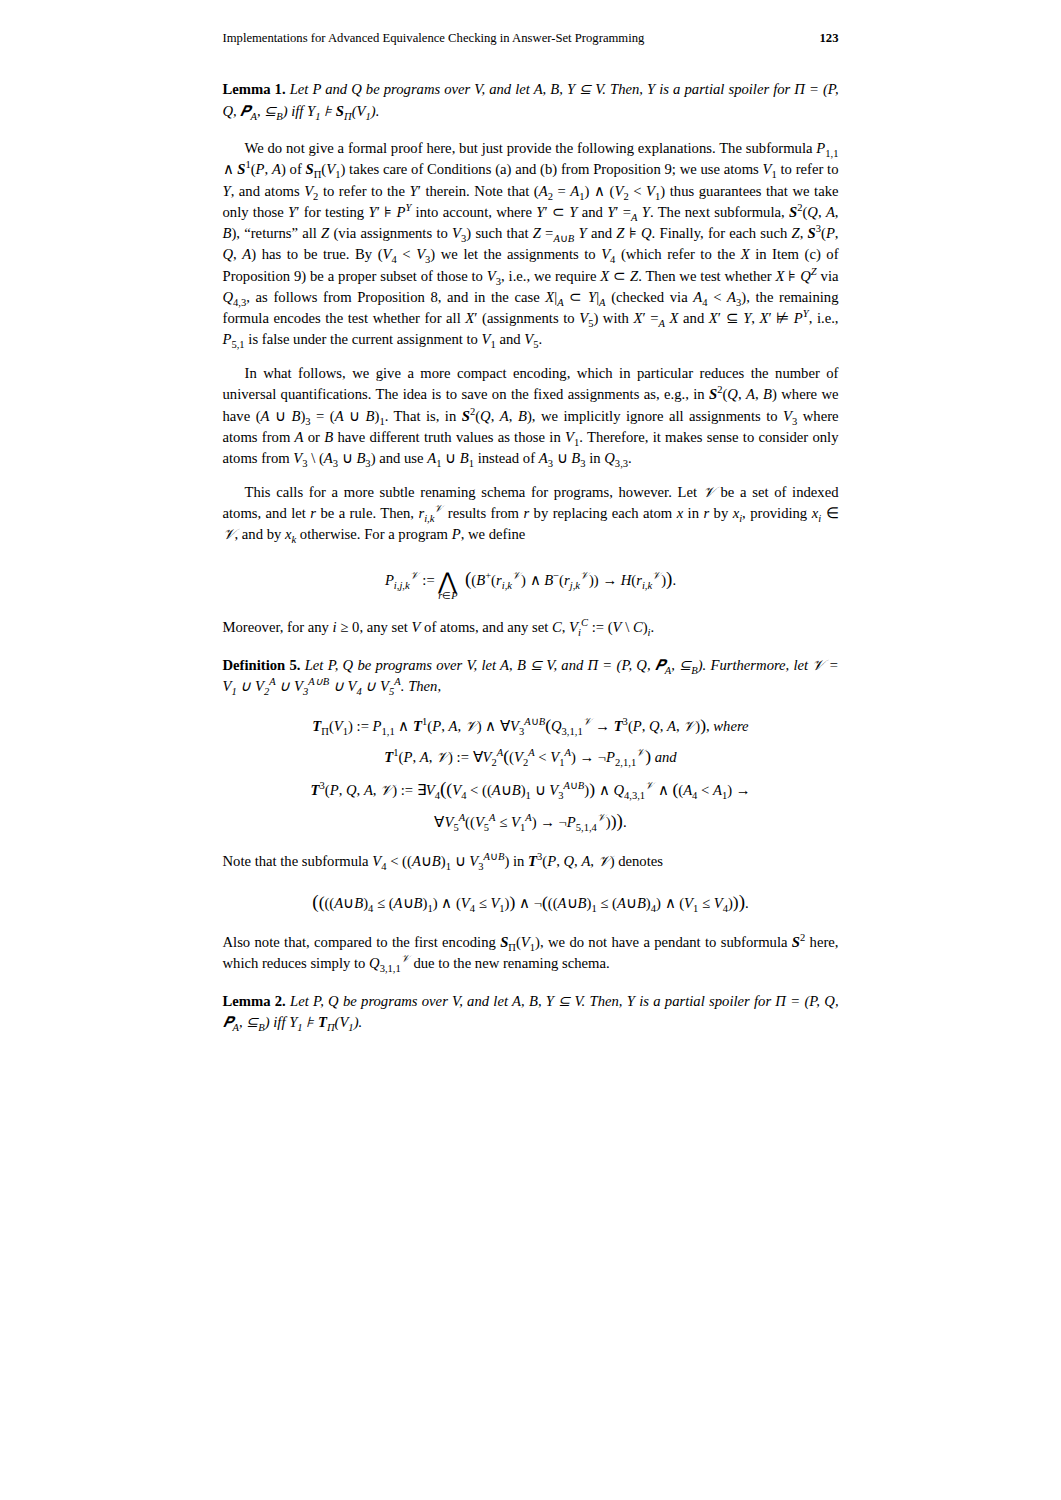Implementations for Advanced Equivalence Checking in Answer-Set Programming 123
Lemma 1. Let P and Q be programs over V, and let A, B, Y ⊆ V. Then, Y is a partial spoiler for Π = (P, Q, 𝑷A, ⊆B) iff Y1 ⊧ SΠ(V1).
We do not give a formal proof here, but just provide the following explanations. The subformula P1,1 ∧ S1(P, A) of SΠ(V1) takes care of Conditions (a) and (b) from Proposition 9; we use atoms V1 to refer to Y, and atoms V2 to refer to the Y′ therein. Note that (A2 = A1) ∧ (V2 < V1) thus guarantees that we take only those Y′ for testing Y′ ⊧ PY into account, where Y′ ⊂ Y and Y′ =A Y. The next subformula, S2(Q, A, B), “returns” all Z (via assignments to V3) such that Z =A∪B Y and Z ⊧ Q. Finally, for each such Z, S3(P, Q, A) has to be true. By (V4 < V3) we let the assignments to V4 (which refer to the X in Item (c) of Proposition 9) be a proper subset of those to V3, i.e., we require X ⊂ Z. Then we test whether X ⊧ QZ via Q4,3, as follows from Proposition 8, and in the case X|A ⊂ Y|A (checked via A4 < A3), the remaining formula encodes the test whether for all X′ (assignments to V5) with X′ =A X and X′ ⊆ Y, X′ ⊭ PY, i.e., P5,1 is false under the current assignment to V1 and V5.
In what follows, we give a more compact encoding, which in particular reduces the number of universal quantifications. The idea is to save on the fixed assignments as, e.g., in S2(Q, A, B) where we have (A ∪ B)3 = (A ∪ B)1. That is, in S2(Q, A, B), we implicitly ignore all assignments to V3 where atoms from A or B have different truth values as those in V1. Therefore, it makes sense to consider only atoms from V3 \ (A3 ∪ B3) and use A1 ∪ B1 instead of A3 ∪ B3 in Q3,3.
This calls for a more subtle renaming schema for programs, however. Let 𝒱 be a set of indexed atoms, and let r be a rule. Then, ri,k𝒱 results from r by replacing each atom x in r by xi, providing xi ∈ 𝒱, and by xk otherwise. For a program P, we define
Pi,j,k𝒱 := ⋀ r∈P ((B+(ri,k𝒱) ∧ B−(rj,k𝒱)) → H(ri,k𝒱)).
Moreover, for any i ≥ 0, any set V of atoms, and any set C, ViC := (V \ C)i.
Definition 5. Let P, Q be programs over V, let A, B ⊆ V, and Π = (P, Q, 𝑷A, ⊆B). Furthermore, let 𝒱 = V1 ∪ V2A ∪ V3A∪B ∪ V4 ∪ V5A. Then,
TΠ(V1) := P1,1 ∧ T1(P, A, 𝒱) ∧ ∀V3A∪B(Q3,1,1𝒱 → T3(P, Q, A, 𝒱)), where
T1(P, A, 𝒱) := ∀V2A((V2A < V1A) → ¬P2,1,1𝒱) and
T3(P, Q, A, 𝒱) := ∃V4((V4 < ((A∪B)1 ∪ V3A∪B)) ∧ Q4,3,1𝒱 ∧ ((A4 < A1) →
∀V5A((V5A ≤ V1A) → ¬P5,1,4𝒱))).
Note that the subformula V4 < ((A∪B)1 ∪ V3A∪B) in T3(P, Q, A, 𝒱) denotes
((((A∪B)4 ≤ (A∪B)1) ∧ (V4 ≤ V1)) ∧ ¬(((A∪B)1 ≤ (A∪B)4) ∧ (V1 ≤ V4))).
Also note that, compared to the first encoding SΠ(V1), we do not have a pendant to subformula S2 here, which reduces simply to Q3,1,1𝒱 due to the new renaming schema.
Lemma 2. Let P, Q be programs over V, and let A, B, Y ⊆ V. Then, Y is a partial spoiler for Π = (P, Q, 𝑷A, ⊆B) iff Y1 ⊧ TΠ(V1).